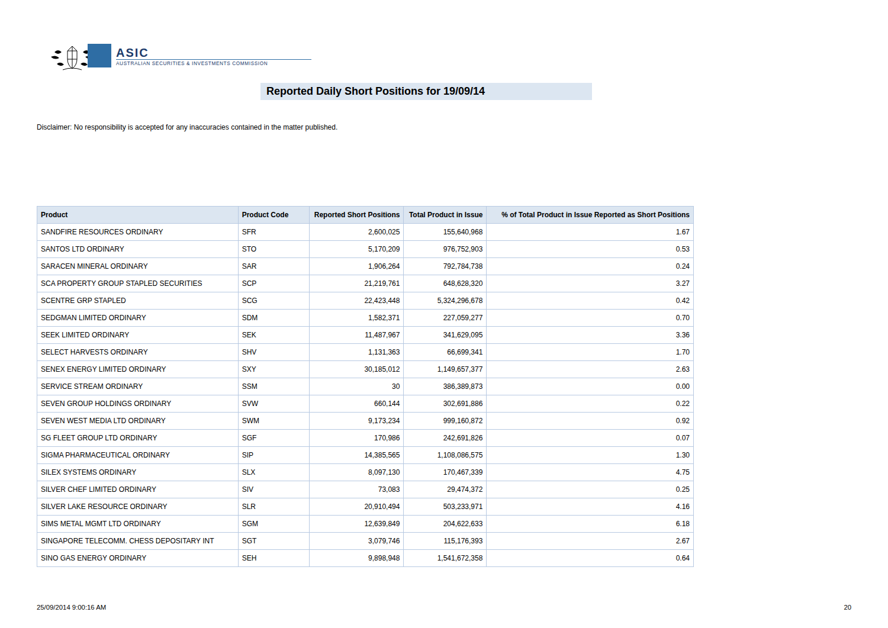ASIC
AUSTRALIAN SECURITIES & INVESTMENTS COMMISSION
Reported Daily Short Positions for 19/09/14
Disclaimer: No responsibility is accepted for any inaccuracies contained in the matter published.
| Product | Product Code | Reported Short Positions | Total Product in Issue | % of Total Product in Issue Reported as Short Positions |
| --- | --- | --- | --- | --- |
| SANDFIRE RESOURCES ORDINARY | SFR | 2,600,025 | 155,640,968 | 1.67 |
| SANTOS LTD ORDINARY | STO | 5,170,209 | 976,752,903 | 0.53 |
| SARACEN MINERAL ORDINARY | SAR | 1,906,264 | 792,784,738 | 0.24 |
| SCA PROPERTY GROUP STAPLED SECURITIES | SCP | 21,219,761 | 648,628,320 | 3.27 |
| SCENTRE GRP STAPLED | SCG | 22,423,448 | 5,324,296,678 | 0.42 |
| SEDGMAN LIMITED ORDINARY | SDM | 1,582,371 | 227,059,277 | 0.70 |
| SEEK LIMITED ORDINARY | SEK | 11,487,967 | 341,629,095 | 3.36 |
| SELECT HARVESTS ORDINARY | SHV | 1,131,363 | 66,699,341 | 1.70 |
| SENEX ENERGY LIMITED ORDINARY | SXY | 30,185,012 | 1,149,657,377 | 2.63 |
| SERVICE STREAM ORDINARY | SSM | 30 | 386,389,873 | 0.00 |
| SEVEN GROUP HOLDINGS ORDINARY | SVW | 660,144 | 302,691,886 | 0.22 |
| SEVEN WEST MEDIA LTD ORDINARY | SWM | 9,173,234 | 999,160,872 | 0.92 |
| SG FLEET GROUP LTD ORDINARY | SGF | 170,986 | 242,691,826 | 0.07 |
| SIGMA PHARMACEUTICAL ORDINARY | SIP | 14,385,565 | 1,108,086,575 | 1.30 |
| SILEX SYSTEMS ORDINARY | SLX | 8,097,130 | 170,467,339 | 4.75 |
| SILVER CHEF LIMITED ORDINARY | SIV | 73,083 | 29,474,372 | 0.25 |
| SILVER LAKE RESOURCE ORDINARY | SLR | 20,910,494 | 503,233,971 | 4.16 |
| SIMS METAL MGMT LTD ORDINARY | SGM | 12,639,849 | 204,622,633 | 6.18 |
| SINGAPORE TELECOMM. CHESS DEPOSITARY INT | SGT | 3,079,746 | 115,176,393 | 2.67 |
| SINO GAS ENERGY ORDINARY | SEH | 9,898,948 | 1,541,672,358 | 0.64 |
25/09/2014 9:00:16 AM
20